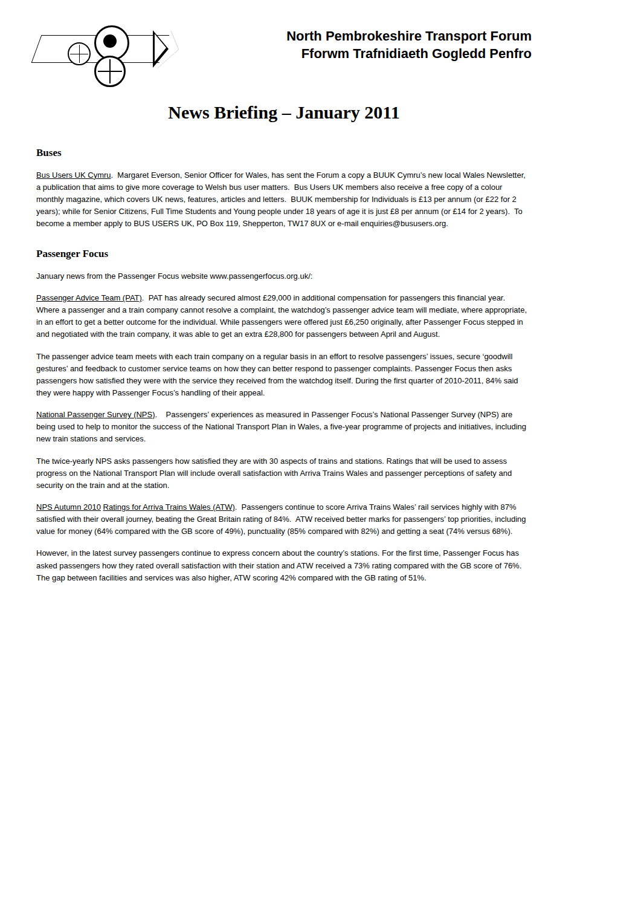North Pembrokeshire Transport Forum
Fforwm Trafnidiaeth Gogledd Penfro
News Briefing – January 2011
Buses
Bus Users UK Cymru. Margaret Everson, Senior Officer for Wales, has sent the Forum a copy a BUUK Cymru’s new local Wales Newsletter, a publication that aims to give more coverage to Welsh bus user matters. Bus Users UK members also receive a free copy of a colour monthly magazine, which covers UK news, features, articles and letters. BUUK membership for Individuals is £13 per annum (or £22 for 2 years); while for Senior Citizens, Full Time Students and Young people under 18 years of age it is just £8 per annum (or £14 for 2 years). To become a member apply to BUS USERS UK, PO Box 119, Shepperton, TW17 8UX or e-mail enquiries@bususers.org.
Passenger Focus
January news from the Passenger Focus website www.passengerfocus.org.uk/:
Passenger Advice Team (PAT). PAT has already secured almost £29,000 in additional compensation for passengers this financial year. Where a passenger and a train company cannot resolve a complaint, the watchdog’s passenger advice team will mediate, where appropriate, in an effort to get a better outcome for the individual. While passengers were offered just £6,250 originally, after Passenger Focus stepped in and negotiated with the train company, it was able to get an extra £28,800 for passengers between April and August.
The passenger advice team meets with each train company on a regular basis in an effort to resolve passengers’ issues, secure ‘goodwill gestures’ and feedback to customer service teams on how they can better respond to passenger complaints. Passenger Focus then asks passengers how satisfied they were with the service they received from the watchdog itself. During the first quarter of 2010-2011, 84% said they were happy with Passenger Focus’s handling of their appeal.
National Passenger Survey (NPS). Passengers’ experiences as measured in Passenger Focus’s National Passenger Survey (NPS) are being used to help to monitor the success of the National Transport Plan in Wales, a five-year programme of projects and initiatives, including new train stations and services.
The twice-yearly NPS asks passengers how satisfied they are with 30 aspects of trains and stations. Ratings that will be used to assess progress on the National Transport Plan will include overall satisfaction with Arriva Trains Wales and passenger perceptions of safety and security on the train and at the station.
NPS Autumn 2010 Ratings for Arriva Trains Wales (ATW). Passengers continue to score Arriva Trains Wales’ rail services highly with 87% satisfied with their overall journey, beating the Great Britain rating of 84%. ATW received better marks for passengers’ top priorities, including value for money (64% compared with the GB score of 49%), punctuality (85% compared with 82%) and getting a seat (74% versus 68%).
However, in the latest survey passengers continue to express concern about the country’s stations. For the first time, Passenger Focus has asked passengers how they rated overall satisfaction with their station and ATW received a 73% rating compared with the GB score of 76%. The gap between facilities and services was also higher, ATW scoring 42% compared with the GB rating of 51%.